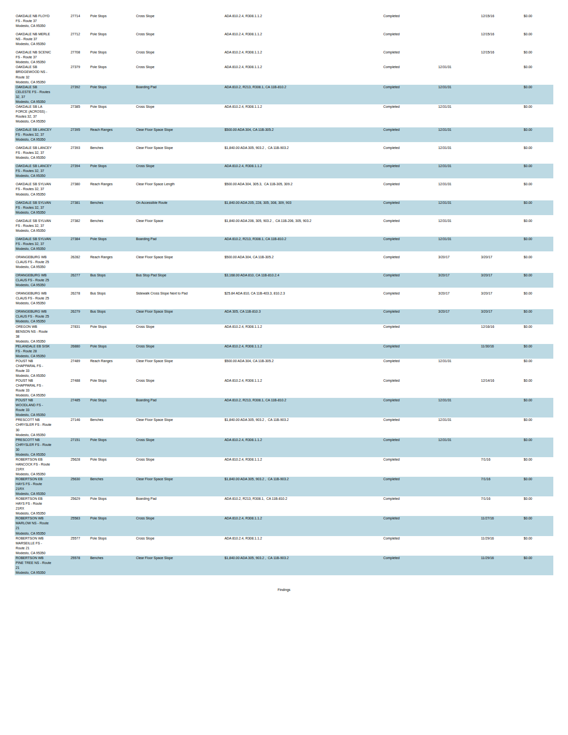| OAKDALE NB FLOYD FS - Route 37 Modesto, CA 95350 | 27714 | Pole Stops | Cross Slope | ADA 810.2.4, R308.1.1.2 | Completed | | 12/15/16 | $0.00 |
| OAKDALE NB MERLE NS - Route 37 Modesto, CA 95350 | 27712 | Pole Stops | Cross Slope | ADA 810.2.4, R308.1.1.2 | Completed | | 12/15/16 | $0.00 |
| OAKDALE NB SCENIC FS - Route 37 Modesto, CA 95350 | 27708 | Pole Stops | Cross Slope | ADA 810.2.4, R308.1.1.2 | Completed | | 12/15/16 | $0.00 |
| OAKDALE SB BRIDGEWOOD NS - Route 32 Modesto, CA 95350 | 27379 | Pole Stops | Cross Slope | ADA 810.2.4, R308.1.1.2 | Completed | 12/31/31 | | $0.00 |
| OAKDALE SB CELESTE FS - Routes 32, 37 Modesto, CA 95350 | 27392 | Pole Stops | Boarding Pad | ADA 810.2, R213, R308.1, CA 11B-810.2 | Completed | 12/31/31 | | $0.00 |
| OAKDALE SB LA FORCE (ACROSS) - Routes 32, 37 Modesto, CA 95350 | 27385 | Pole Stops | Cross Slope | ADA 810.2.4, R308.1.1.2 | Completed | 12/31/31 | | $0.00 |
| OAKDALE SB LANCEY FS - Routes 32, 37 Modesto, CA 95350 | 27395 | Reach Ranges | Clear Floor Space Slope | $500.00 ADA 304, CA 11B-305.2 | Completed | 12/31/31 | | $0.00 |
| OAKDALE SB LANCEY FS - Routes 32, 37 Modesto, CA 95350 | 27393 | Benches | Clear Floor Space Slope | $1,840.00 ADA 305, 903.2 , CA 11B-903.2 | Completed | 12/31/31 | | $0.00 |
| OAKDALE SB LANCEY FS - Routes 32, 37 Modesto, CA 95350 | 27394 | Pole Stops | Cross Slope | ADA 810.2.4, R308.1.1.2 | Completed | 12/31/31 | | $0.00 |
| OAKDALE SB SYLVAN FS - Routes 32, 37 Modesto, CA 95350 | 27380 | Reach Ranges | Clear Floor Space Length | $500.00 ADA 304, 305.3, CA 11B-305, 309.2 | Completed | 12/31/31 | | $0.00 |
| OAKDALE SB SYLVAN FS - Routes 32, 37 Modesto, CA 95350 | 27381 | Benches | On Accessible Route | $1,840.00 ADA 205, 228, 305, 308, 309, 903 | Completed | 12/31/31 | | $0.00 |
| OAKDALE SB SYLVAN FS - Routes 32, 37 Modesto, CA 95350 | 27382 | Benches | Clear Floor Space | $1,840.00 ADA 206, 305, 903.2 , CA 11B-206, 305, 903.2 | Completed | 12/31/31 | | $0.00 |
| OAKDALE SB SYLVAN FS - Routes 32, 37 Modesto, CA 95350 | 27384 | Pole Stops | Boarding Pad | ADA 810.2, R213, R308.1, CA 11B-810.2 | Completed | 12/31/31 | | $0.00 |
| ORANGEBURG WB CLAUS FS - Route 25 Modesto, CA 95350 | 26282 | Reach Ranges | Clear Floor Space Slope | $500.00 ADA 304, CA 11B-305.2 | Completed | 3/20/17 | 3/20/17 | $0.00 |
| ORANGEBURG WB CLAUS FS - Route 25 Modesto, CA 95350 | 26277 | Bus Stops | Bus Stop Pad Slope | $3,168.00 ADA 810, CA 11B-810.2.4 | Completed | 3/20/17 | 3/20/17 | $0.00 |
| ORANGEBURG WB CLAUS FS - Route 25 Modesto, CA 95350 | 26278 | Bus Stops | Sidewalk Cross Slope Next to Pad | $25.84 ADA 810, CA 11B-403.3, 810.2.3 | Completed | 3/20/17 | 3/20/17 | $0.00 |
| ORANGEBURG WB CLAUS FS - Route 25 Modesto, CA 95350 | 26279 | Bus Stops | Clear Floor Space Slope | ADA 305, CA 11B-810.3 | Completed | 3/20/17 | 3/20/17 | $0.00 |
| OREGON WB BENSON NS - Route 38 Modesto, CA 95350 | 27831 | Pole Stops | Cross Slope | ADA 810.2.4, R308.1.1.2 | Completed | | 12/16/16 | $0.00 |
| PELANDALE EB SISK FS - Route 28 Modesto, CA 95350 | 26880 | Pole Stops | Cross Slope | ADA 810.2.4, R308.1.1.2 | Completed | | 11/30/16 | $0.00 |
| POUST NB CHAPPARAL FS - Route 33 Modesto, CA 95350 | 27489 | Reach Ranges | Clear Floor Space Slope | $500.00 ADA 304, CA 11B-305.2 | Completed | 12/31/31 | | $0.00 |
| POUST NB CHAPPARAL FS - Route 33 Modesto, CA 95350 | 27488 | Pole Stops | Cross Slope | ADA 810.2.4, R308.1.1.2 | Completed | | 12/14/16 | $0.00 |
| POUST NB WOODLAND FS - Route 33 Modesto, CA 95350 | 27485 | Pole Stops | Boarding Pad | ADA 810.2, R213, R308.1, CA 11B-810.2 | Completed | 12/31/31 | | $0.00 |
| PRESCOTT NB CHRYSLER FS - Route 30 Modesto, CA 95350 | 27146 | Benches | Clear Floor Space Slope | $1,840.00 ADA 305, 903.2 , CA 11B-903.2 | Completed | 12/31/31 | | $0.00 |
| PRESCOTT NB CHRYSLER FS - Route 30 Modesto, CA 95350 | 27151 | Pole Stops | Cross Slope | ADA 810.2.4, R308.1.1.2 | Completed | 12/31/31 | | $0.00 |
| ROBERTSON EB HANCOCK FS - Route 21RX Modesto, CA 95350 | 25628 | Pole Stops | Cross Slope | ADA 810.2.4, R308.1.1.2 | Completed | | 7/1/16 | $0.00 |
| ROBERTSON EB HAYS FS - Route 21RX Modesto, CA 95350 | 25630 | Benches | Clear Floor Space Slope | $1,840.00 ADA 305, 903.2 , CA 11B-903.2 | Completed | | 7/1/16 | $0.00 |
| ROBERTSON EB HAYS FS - Route 21RX Modesto, CA 95350 | 25629 | Pole Stops | Boarding Pad | ADA 810.2, R213, R308.1, CA 11B-810.2 | Completed | | 7/1/16 | $0.00 |
| ROBERTSON WB MARLOW NS - Route 21 Modesto, CA 95350 | 25583 | Pole Stops | Cross Slope | ADA 810.2.4, R308.1.1.2 | Completed | | 11/27/16 | $0.00 |
| ROBERTSON WB MARSEILLE FS - Route 21 Modesto, CA 95350 | 25577 | Pole Stops | Cross Slope | ADA 810.2.4, R308.1.1.2 | Completed | | 11/29/16 | $0.00 |
| ROBERTSON WB PINE TREE NS - Route 21 Modesto, CA 95350 | 25578 | Benches | Clear Floor Space Slope | $1,840.00 ADA 305, 903.2 , CA 11B-903.2 | Completed | | 11/29/16 | $0.00 |
Findings